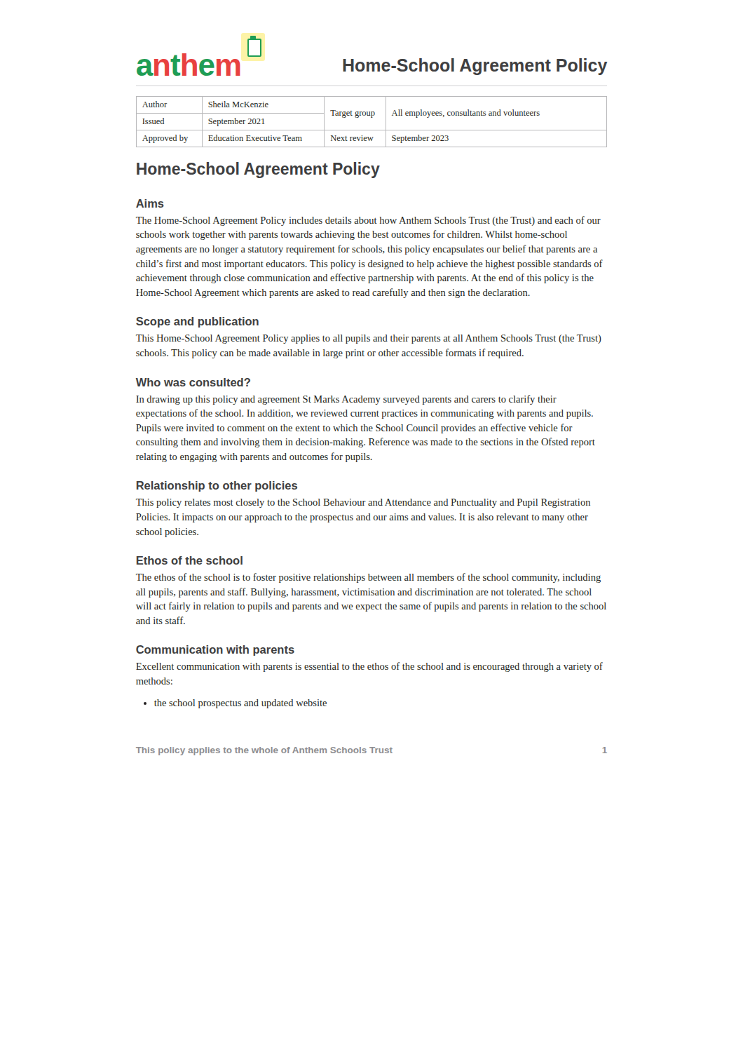anthem
Home-School Agreement Policy
| Author | Sheila McKenzie | Target group | All employees, consultants and volunteers |
| Issued | September 2021 |
| Approved by | Education Executive Team | Next review | September 2023 |
Home-School Agreement Policy
Aims
The Home-School Agreement Policy includes details about how Anthem Schools Trust (the Trust) and each of our schools work together with parents towards achieving the best outcomes for children. Whilst home-school agreements are no longer a statutory requirement for schools, this policy encapsulates our belief that parents are a child’s first and most important educators. This policy is designed to help achieve the highest possible standards of achievement through close communication and effective partnership with parents. At the end of this policy is the Home-School Agreement which parents are asked to read carefully and then sign the declaration.
Scope and publication
This Home-School Agreement Policy applies to all pupils and their parents at all Anthem Schools Trust (the Trust) schools. This policy can be made available in large print or other accessible formats if required.
Who was consulted?
In drawing up this policy and agreement St Marks Academy surveyed parents and carers to clarify their expectations of the school. In addition, we reviewed current practices in communicating with parents and pupils. Pupils were invited to comment on the extent to which the School Council provides an effective vehicle for consulting them and involving them in decision-making. Reference was made to the sections in the Ofsted report relating to engaging with parents and outcomes for pupils.
Relationship to other policies
This policy relates most closely to the School Behaviour and Attendance and Punctuality and Pupil Registration Policies. It impacts on our approach to the prospectus and our aims and values. It is also relevant to many other school policies.
Ethos of the school
The ethos of the school is to foster positive relationships between all members of the school community, including all pupils, parents and staff. Bullying, harassment, victimisation and discrimination are not tolerated. The school will act fairly in relation to pupils and parents and we expect the same of pupils and parents in relation to the school and its staff.
Communication with parents
Excellent communication with parents is essential to the ethos of the school and is encouraged through a variety of methods:
the school prospectus and updated website
This policy applies to the whole of Anthem Schools Trust 1